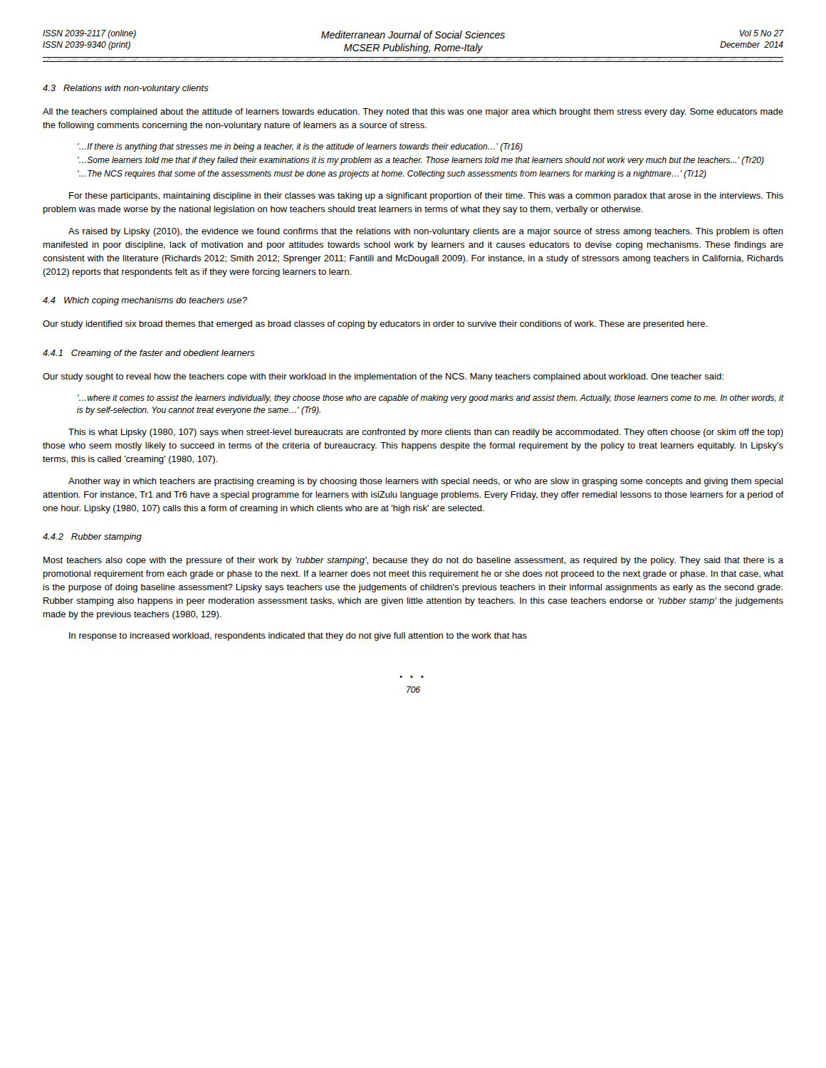| ISSN 2039-2117 (online) ISSN 2039-9340 (print) | Mediterranean Journal of Social Sciences MCSER Publishing, Rome-Italy | Vol 5 No 27 December 2014 |
4.3 Relations with non-voluntary clients
All the teachers complained about the attitude of learners towards education. They noted that this was one major area which brought them stress every day. Some educators made the following comments concerning the non-voluntary nature of learners as a source of stress.
'…If there is anything that stresses me in being a teacher, it is the attitude of learners towards their education…' (Tr16)
'…Some learners told me that if they failed their examinations it is my problem as a teacher. Those learners told me that learners should not work very much but the teachers...' (Tr20)
'…The NCS requires that some of the assessments must be done as projects at home. Collecting such assessments from learners for marking is a nightmare…' (Tr12)
For these participants, maintaining discipline in their classes was taking up a significant proportion of their time. This was a common paradox that arose in the interviews. This problem was made worse by the national legislation on how teachers should treat learners in terms of what they say to them, verbally or otherwise.
As raised by Lipsky (2010), the evidence we found confirms that the relations with non-voluntary clients are a major source of stress among teachers. This problem is often manifested in poor discipline, lack of motivation and poor attitudes towards school work by learners and it causes educators to devise coping mechanisms. These findings are consistent with the literature (Richards 2012; Smith 2012; Sprenger 2011; Fantili and McDougall 2009). For instance, in a study of stressors among teachers in California, Richards (2012) reports that respondents felt as if they were forcing learners to learn.
4.4 Which coping mechanisms do teachers use?
Our study identified six broad themes that emerged as broad classes of coping by educators in order to survive their conditions of work. These are presented here.
4.4.1 Creaming of the faster and obedient learners
Our study sought to reveal how the teachers cope with their workload in the implementation of the NCS. Many teachers complained about workload. One teacher said:
'…where it comes to assist the learners individually, they choose those who are capable of making very good marks and assist them. Actually, those learners come to me. In other words, it is by self-selection. You cannot treat everyone the same…' (Tr9).
This is what Lipsky (1980, 107) says when street-level bureaucrats are confronted by more clients than can readily be accommodated. They often choose (or skim off the top) those who seem mostly likely to succeed in terms of the criteria of bureaucracy. This happens despite the formal requirement by the policy to treat learners equitably. In Lipsky's terms, this is called 'creaming' (1980, 107).
Another way in which teachers are practising creaming is by choosing those learners with special needs, or who are slow in grasping some concepts and giving them special attention. For instance, Tr1 and Tr6 have a special programme for learners with isiZulu language problems. Every Friday, they offer remedial lessons to those learners for a period of one hour. Lipsky (1980, 107) calls this a form of creaming in which clients who are at 'high risk' are selected.
4.4.2 Rubber stamping
Most teachers also cope with the pressure of their work by 'rubber stamping', because they do not do baseline assessment, as required by the policy. They said that there is a promotional requirement from each grade or phase to the next. If a learner does not meet this requirement he or she does not proceed to the next grade or phase. In that case, what is the purpose of doing baseline assessment? Lipsky says teachers use the judgements of children's previous teachers in their informal assignments as early as the second grade. Rubber stamping also happens in peer moderation assessment tasks, which are given little attention by teachers. In this case teachers endorse or 'rubber stamp' the judgements made by the previous teachers (1980, 129).
In response to increased workload, respondents indicated that they do not give full attention to the work that has
• • •
706